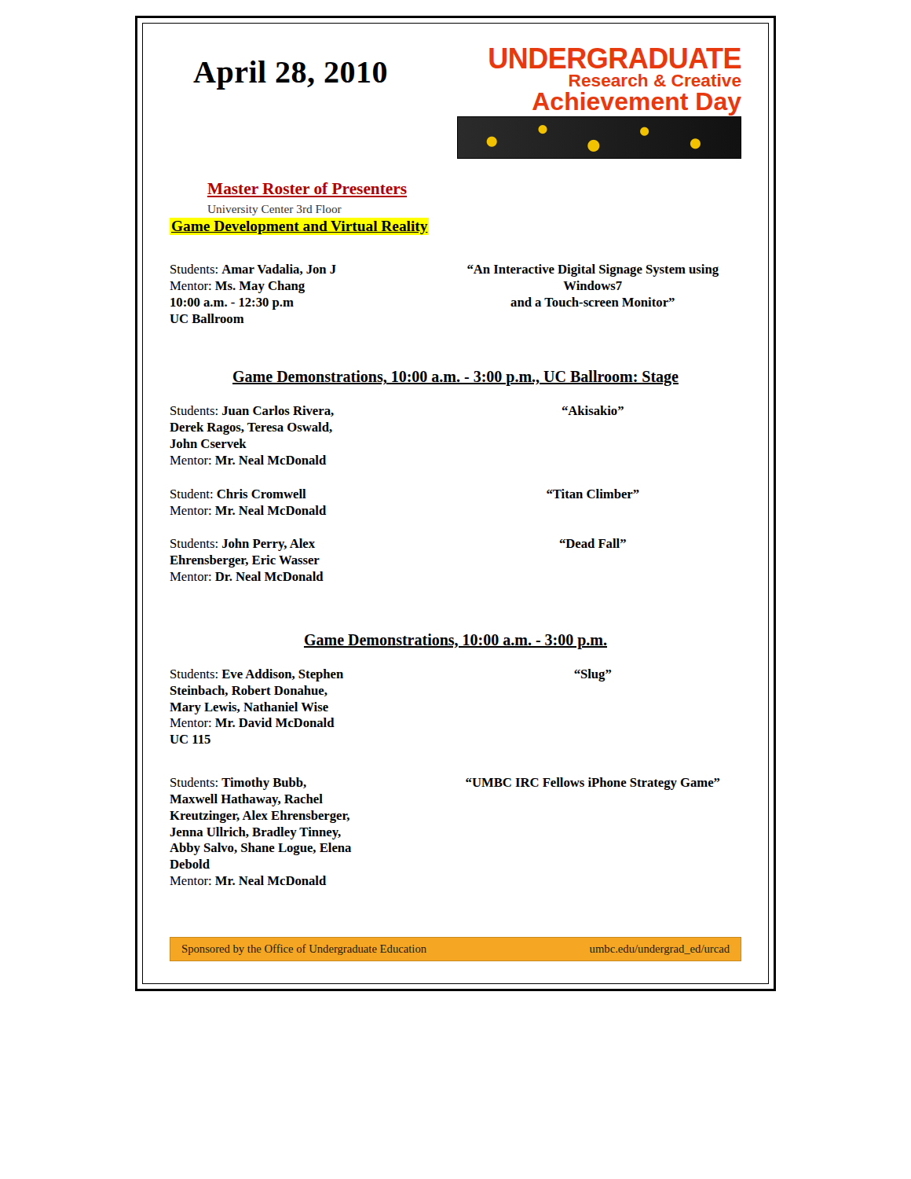April 28, 2010
UNDERGRADUATE Research & Creative Achievement Day
Master Roster of Presenters
University Center 3rd Floor
Game Development and Virtual Reality
Students: Amar Vadalia, Jon J
Mentor: Ms. May Chang
10:00 a.m. - 12:30 p.m
UC Ballroom
“An Interactive Digital Signage System using Windows7
and a Touch-screen Monitor”
Game Demonstrations, 10:00 a.m. - 3:00 p.m., UC Ballroom: Stage
Students: Juan Carlos Rivera,
Derek Ragos, Teresa Oswald,
John Cservek
Mentor: Mr. Neal McDonald
“Akisakio”
Student: Chris Cromwell
Mentor: Mr. Neal McDonald
“Titan Climber”
Students: John Perry, Alex
Ehrensberger, Eric Wasser
Mentor: Dr. Neal McDonald
“Dead Fall”
Game Demonstrations, 10:00 a.m. - 3:00 p.m.
Students: Eve Addison, Stephen
Steinbach, Robert Donahue,
Mary Lewis, Nathaniel Wise
Mentor: Mr. David McDonald
UC 115
“Slug”
Students: Timothy Bubb,
Maxwell Hathaway, Rachel
Kreutzinger, Alex Ehrensberger,
Jenna Ullrich, Bradley Tinney,
Abby Salvo, Shane Logue, Elena
Debold
Mentor: Mr. Neal McDonald
“UMBC IRC Fellows iPhone Strategy Game”
Sponsored by the Office of Undergraduate Education
umbc.edu/undergrad_ed/urcad